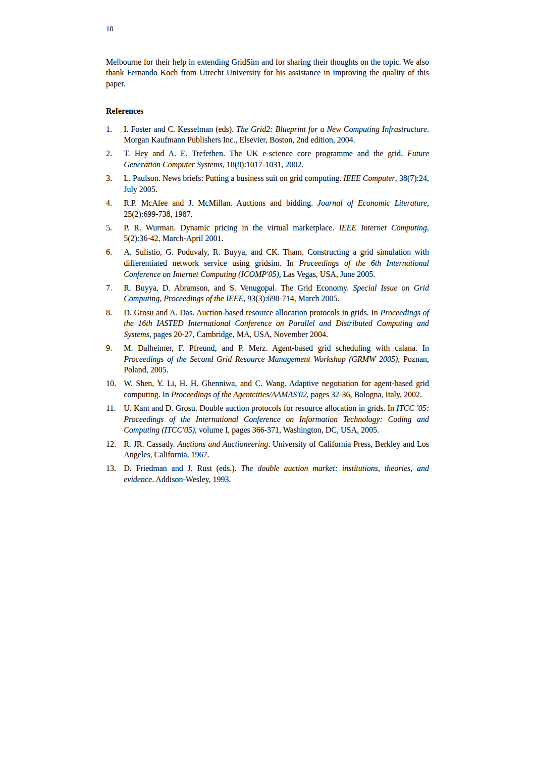10
Melbourne for their help in extending GridSim and for sharing their thoughts on the topic. We also thank Fernando Koch from Utrecht University for his assistance in improving the quality of this paper.
References
I. Foster and C. Kesselman (eds). The Grid2: Blueprint for a New Computing Infrastructure. Morgan Kaufmann Publishers Inc., Elsevier, Boston, 2nd edition, 2004.
T. Hey and A. E. Trefethen. The UK e-science core programme and the grid. Future Generation Computer Systems, 18(8):1017-1031, 2002.
L. Paulson. News briefs: Putting a business suit on grid computing. IEEE Computer, 38(7):24, July 2005.
R.P. McAfee and J. McMillan. Auctions and bidding. Journal of Economic Literature, 25(2):699-738, 1987.
P. R. Wurman. Dynamic pricing in the virtual marketplace. IEEE Internet Computing, 5(2):36-42, March-April 2001.
A. Sulistio, G. Poduvaly, R. Buyya, and CK. Tham. Constructing a grid simulation with differentiated network service using gridsim. In Proceedings of the 6th International Conference on Internet Computing (ICOMP'05), Las Vegas, USA, June 2005.
R. Buyya, D. Abramson, and S. Venugopal. The Grid Economy. Special Issue on Grid Computing, Proceedings of the IEEE, 93(3):698-714, March 2005.
D. Grosu and A. Das. Auction-based resource allocation protocols in grids. In Proceedings of the 16th IASTED International Conference on Parallel and Distributed Computing and Systems, pages 20-27, Cambridge, MA, USA, November 2004.
M. Dalheimer, F. Pfreund, and P. Merz. Agent-based grid scheduling with calana. In Proceedings of the Second Grid Resource Management Workshop (GRMW 2005), Poznan, Poland, 2005.
W. Shen, Y. Li, H. H. Ghenniwa, and C. Wang. Adaptive negotiation for agent-based grid computing. In Proceedings of the Agentcities/AAMAS'02, pages 32-36, Bologna, Italy, 2002.
U. Kant and D. Grosu. Double auction protocols for resource allocation in grids. In ITCC '05: Proceedings of the International Conference on Information Technology: Coding and Computing (ITCC'05), volume I, pages 366-371, Washington, DC, USA, 2005.
R. JR. Cassady. Auctions and Auctioneering. University of California Press, Berkley and Los Angeles, California, 1967.
D. Friedman and J. Rust (eds.). The double auction market: institutions, theories, and evidence. Addison-Wesley, 1993.